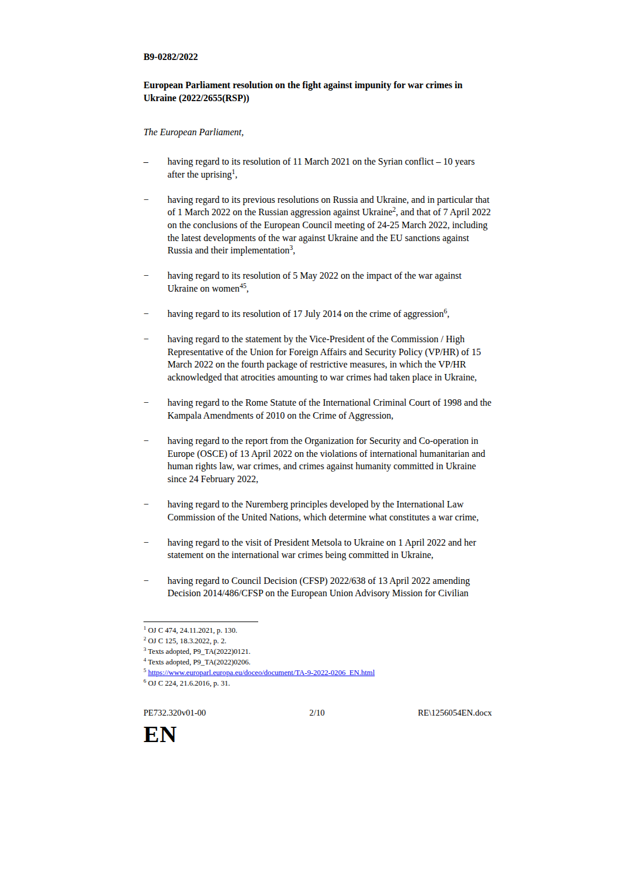B9-0282/2022
European Parliament resolution on the fight against impunity for war crimes in Ukraine (2022/2655(RSP))
The European Parliament,
–having regard to its resolution of 11 March 2021 on the Syrian conflict – 10 years after the uprising1,
−having regard to its previous resolutions on Russia and Ukraine, and in particular that of 1 March 2022 on the Russian aggression against Ukraine2, and that of 7 April 2022 on the conclusions of the European Council meeting of 24-25 March 2022, including the latest developments of the war against Ukraine and the EU sanctions against Russia and their implementation3,
−having regard to its resolution of 5 May 2022 on the impact of the war against Ukraine on women45,
−having regard to its resolution of 17 July 2014 on the crime of aggression6,
−having regard to the statement by the Vice-President of the Commission / High Representative of the Union for Foreign Affairs and Security Policy (VP/HR) of 15 March 2022 on the fourth package of restrictive measures, in which the VP/HR acknowledged that atrocities amounting to war crimes had taken place in Ukraine,
−having regard to the Rome Statute of the International Criminal Court of 1998 and the Kampala Amendments of 2010 on the Crime of Aggression,
−having regard to the report from the Organization for Security and Co-operation in Europe (OSCE) of 13 April 2022 on the violations of international humanitarian and human rights law, war crimes, and crimes against humanity committed in Ukraine since 24 February 2022,
−having regard to the Nuremberg principles developed by the International Law Commission of the United Nations, which determine what constitutes a war crime,
−having regard to the visit of President Metsola to Ukraine on 1 April 2022 and her statement on the international war crimes being committed in Ukraine,
−having regard to Council Decision (CFSP) 2022/638 of 13 April 2022 amending Decision 2014/486/CFSP on the European Union Advisory Mission for Civilian
1 OJ C 474, 24.11.2021, p. 130.
2 OJ C 125, 18.3.2022, p. 2.
3 Texts adopted, P9_TA(2022)0121.
4 Texts adopted, P9_TA(2022)0206.
5 https://www.europarl.europa.eu/doceo/document/TA-9-2022-0206_EN.html
6 OJ C 224, 21.6.2016, p. 31.
PE732.320v01-00
2/10
RE\1256054EN.docx
EN